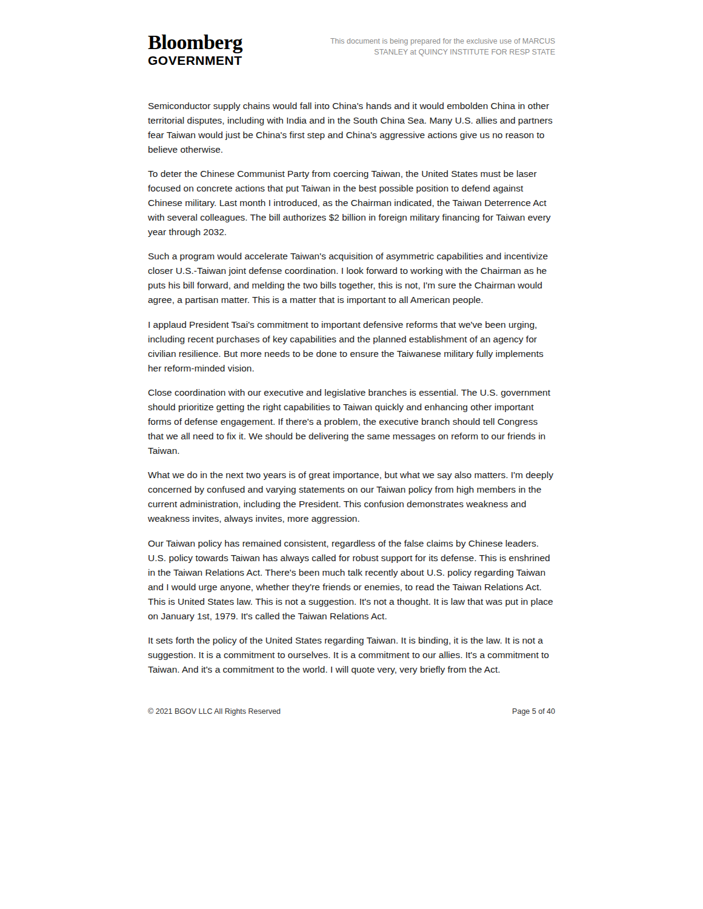Bloomberg GOVERNMENT
This document is being prepared for the exclusive use of MARCUS STANLEY at QUINCY INSTITUTE FOR RESP STATE
Semiconductor supply chains would fall into China's hands and it would embolden China in other territorial disputes, including with India and in the South China Sea. Many U.S. allies and partners fear Taiwan would just be China's first step and China's aggressive actions give us no reason to believe otherwise.
To deter the Chinese Communist Party from coercing Taiwan, the United States must be laser focused on concrete actions that put Taiwan in the best possible position to defend against Chinese military. Last month I introduced, as the Chairman indicated, the Taiwan Deterrence Act with several colleagues. The bill authorizes $2 billion in foreign military financing for Taiwan every year through 2032.
Such a program would accelerate Taiwan's acquisition of asymmetric capabilities and incentivize closer U.S.-Taiwan joint defense coordination. I look forward to working with the Chairman as he puts his bill forward, and melding the two bills together, this is not, I'm sure the Chairman would agree, a partisan matter. This is a matter that is important to all American people.
I applaud President Tsai's commitment to important defensive reforms that we've been urging, including recent purchases of key capabilities and the planned establishment of an agency for civilian resilience. But more needs to be done to ensure the Taiwanese military fully implements her reform-minded vision.
Close coordination with our executive and legislative branches is essential. The U.S. government should prioritize getting the right capabilities to Taiwan quickly and enhancing other important forms of defense engagement. If there's a problem, the executive branch should tell Congress that we all need to fix it. We should be delivering the same messages on reform to our friends in Taiwan.
What we do in the next two years is of great importance, but what we say also matters. I'm deeply concerned by confused and varying statements on our Taiwan policy from high members in the current administration, including the President. This confusion demonstrates weakness and weakness invites, always invites, more aggression.
Our Taiwan policy has remained consistent, regardless of the false claims by Chinese leaders. U.S. policy towards Taiwan has always called for robust support for its defense. This is enshrined in the Taiwan Relations Act. There's been much talk recently about U.S. policy regarding Taiwan and I would urge anyone, whether they're friends or enemies, to read the Taiwan Relations Act. This is United States law. This is not a suggestion. It's not a thought. It is law that was put in place on January 1st, 1979. It's called the Taiwan Relations Act.
It sets forth the policy of the United States regarding Taiwan. It is binding, it is the law. It is not a suggestion. It is a commitment to ourselves. It is a commitment to our allies. It's a commitment to Taiwan. And it's a commitment to the world. I will quote very, very briefly from the Act.
© 2021 BGOV LLC All Rights Reserved
Page 5 of 40